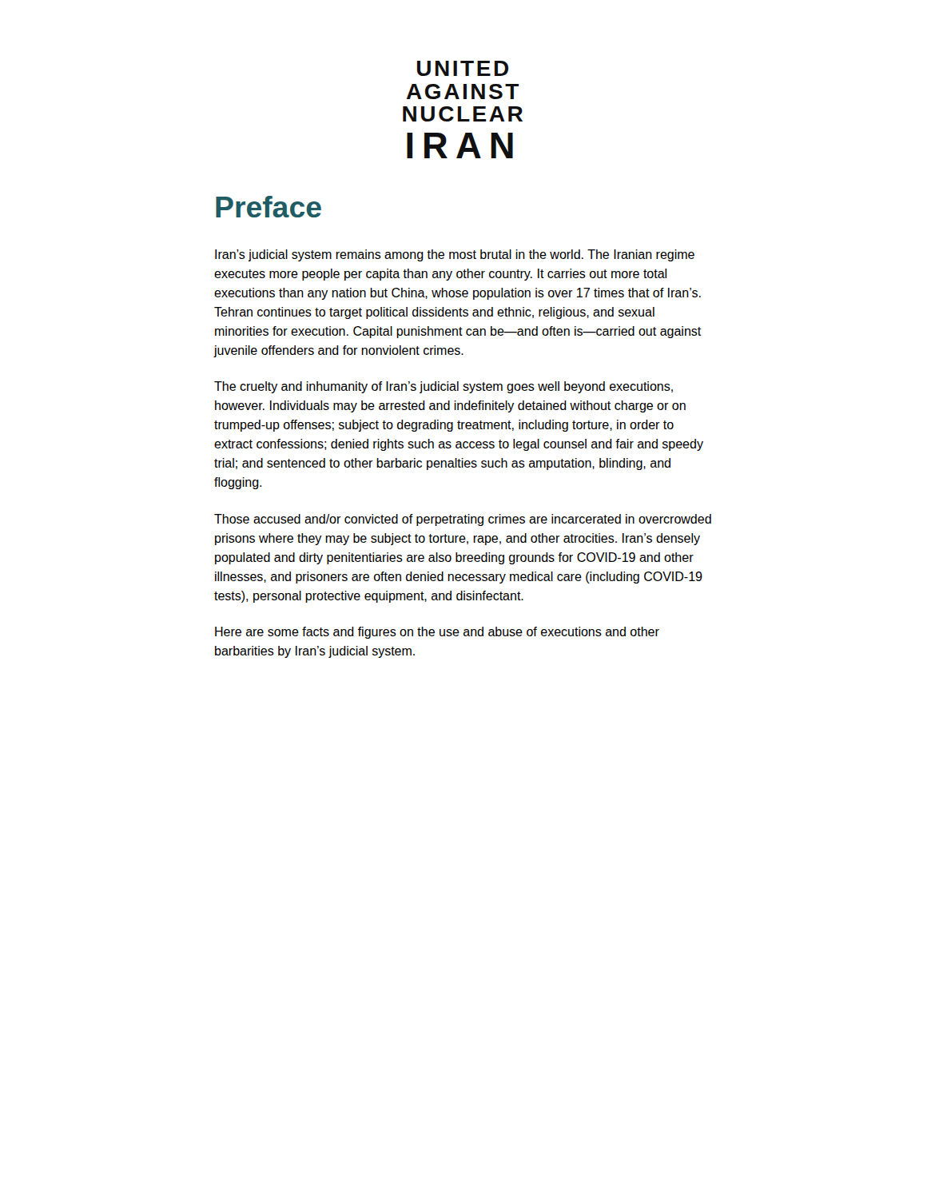UNITED AGAINST NUCLEAR IRAN
Preface
Iran’s judicial system remains among the most brutal in the world. The Iranian regime executes more people per capita than any other country. It carries out more total executions than any nation but China, whose population is over 17 times that of Iran’s. Tehran continues to target political dissidents and ethnic, religious, and sexual minorities for execution. Capital punishment can be—and often is—carried out against juvenile offenders and for nonviolent crimes.
The cruelty and inhumanity of Iran’s judicial system goes well beyond executions, however. Individuals may be arrested and indefinitely detained without charge or on trumped-up offenses; subject to degrading treatment, including torture, in order to extract confessions; denied rights such as access to legal counsel and fair and speedy trial; and sentenced to other barbaric penalties such as amputation, blinding, and flogging.
Those accused and/or convicted of perpetrating crimes are incarcerated in overcrowded prisons where they may be subject to torture, rape, and other atrocities. Iran’s densely populated and dirty penitentiaries are also breeding grounds for COVID-19 and other illnesses, and prisoners are often denied necessary medical care (including COVID-19 tests), personal protective equipment, and disinfectant.
Here are some facts and figures on the use and abuse of executions and other barbarities by Iran’s judicial system.